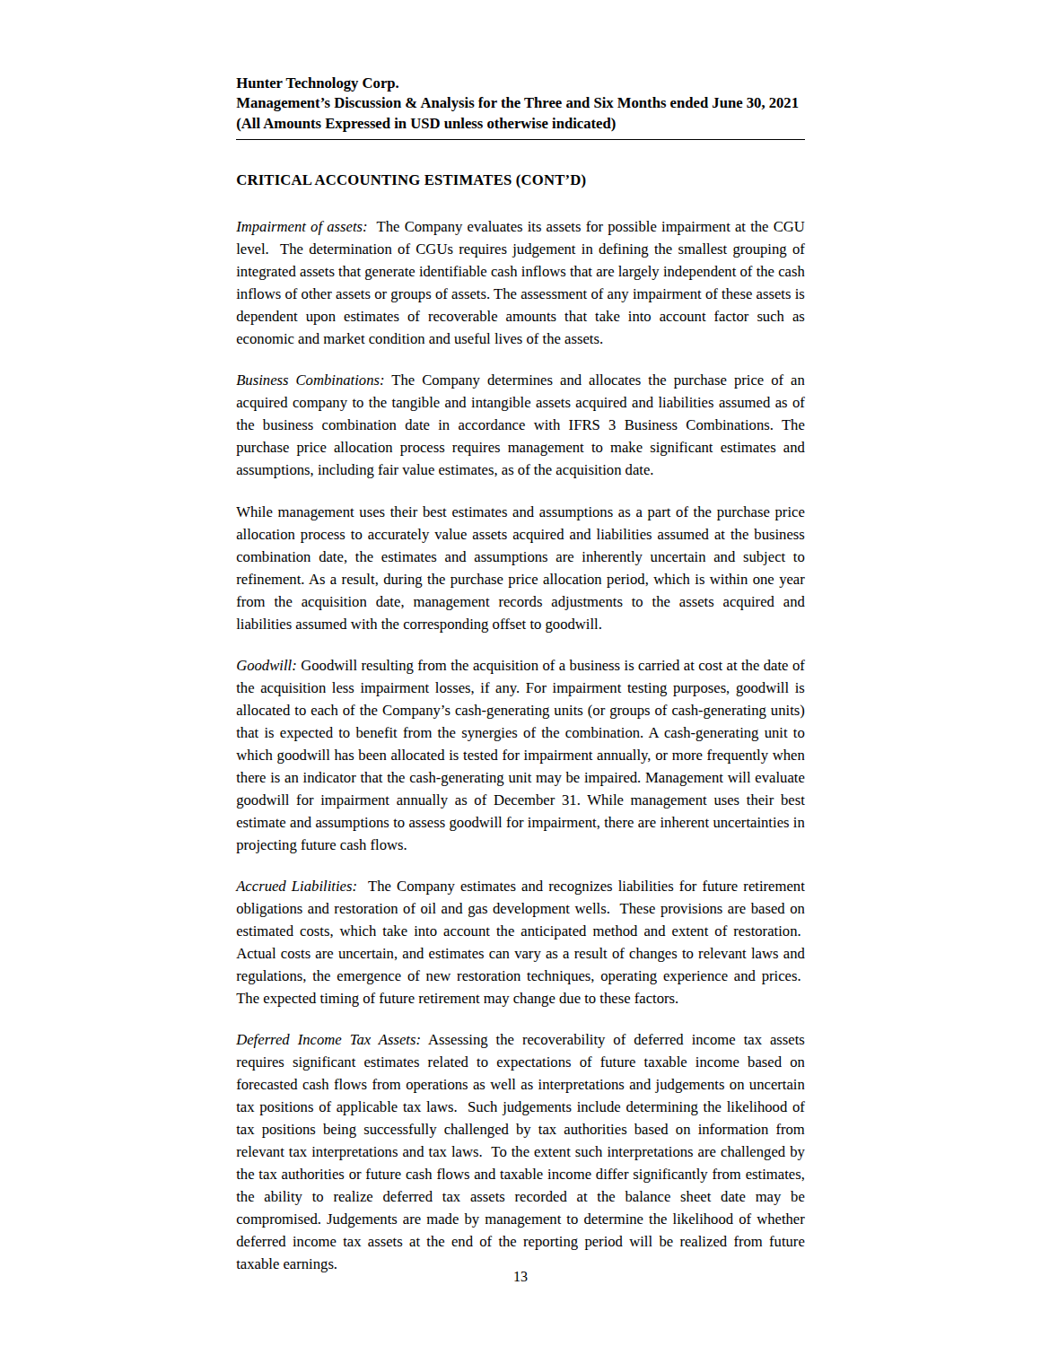Hunter Technology Corp.
Management’s Discussion & Analysis for the Three and Six Months ended June 30, 2021
(All Amounts Expressed in USD unless otherwise indicated)
CRITICAL ACCOUNTING ESTIMATES (CONT’D)
Impairment of assets: The Company evaluates its assets for possible impairment at the CGU level. The determination of CGUs requires judgement in defining the smallest grouping of integrated assets that generate identifiable cash inflows that are largely independent of the cash inflows of other assets or groups of assets. The assessment of any impairment of these assets is dependent upon estimates of recoverable amounts that take into account factor such as economic and market condition and useful lives of the assets.
Business Combinations: The Company determines and allocates the purchase price of an acquired company to the tangible and intangible assets acquired and liabilities assumed as of the business combination date in accordance with IFRS 3 Business Combinations. The purchase price allocation process requires management to make significant estimates and assumptions, including fair value estimates, as of the acquisition date.
While management uses their best estimates and assumptions as a part of the purchase price allocation process to accurately value assets acquired and liabilities assumed at the business combination date, the estimates and assumptions are inherently uncertain and subject to refinement. As a result, during the purchase price allocation period, which is within one year from the acquisition date, management records adjustments to the assets acquired and liabilities assumed with the corresponding offset to goodwill.
Goodwill: Goodwill resulting from the acquisition of a business is carried at cost at the date of the acquisition less impairment losses, if any. For impairment testing purposes, goodwill is allocated to each of the Company’s cash-generating units (or groups of cash-generating units) that is expected to benefit from the synergies of the combination. A cash-generating unit to which goodwill has been allocated is tested for impairment annually, or more frequently when there is an indicator that the cash-generating unit may be impaired. Management will evaluate goodwill for impairment annually as of December 31. While management uses their best estimate and assumptions to assess goodwill for impairment, there are inherent uncertainties in projecting future cash flows.
Accrued Liabilities: The Company estimates and recognizes liabilities for future retirement obligations and restoration of oil and gas development wells. These provisions are based on estimated costs, which take into account the anticipated method and extent of restoration. Actual costs are uncertain, and estimates can vary as a result of changes to relevant laws and regulations, the emergence of new restoration techniques, operating experience and prices. The expected timing of future retirement may change due to these factors.
Deferred Income Tax Assets: Assessing the recoverability of deferred income tax assets requires significant estimates related to expectations of future taxable income based on forecasted cash flows from operations as well as interpretations and judgements on uncertain tax positions of applicable tax laws. Such judgements include determining the likelihood of tax positions being successfully challenged by tax authorities based on information from relevant tax interpretations and tax laws. To the extent such interpretations are challenged by the tax authorities or future cash flows and taxable income differ significantly from estimates, the ability to realize deferred tax assets recorded at the balance sheet date may be compromised. Judgements are made by management to determine the likelihood of whether deferred income tax assets at the end of the reporting period will be realized from future taxable earnings.
13